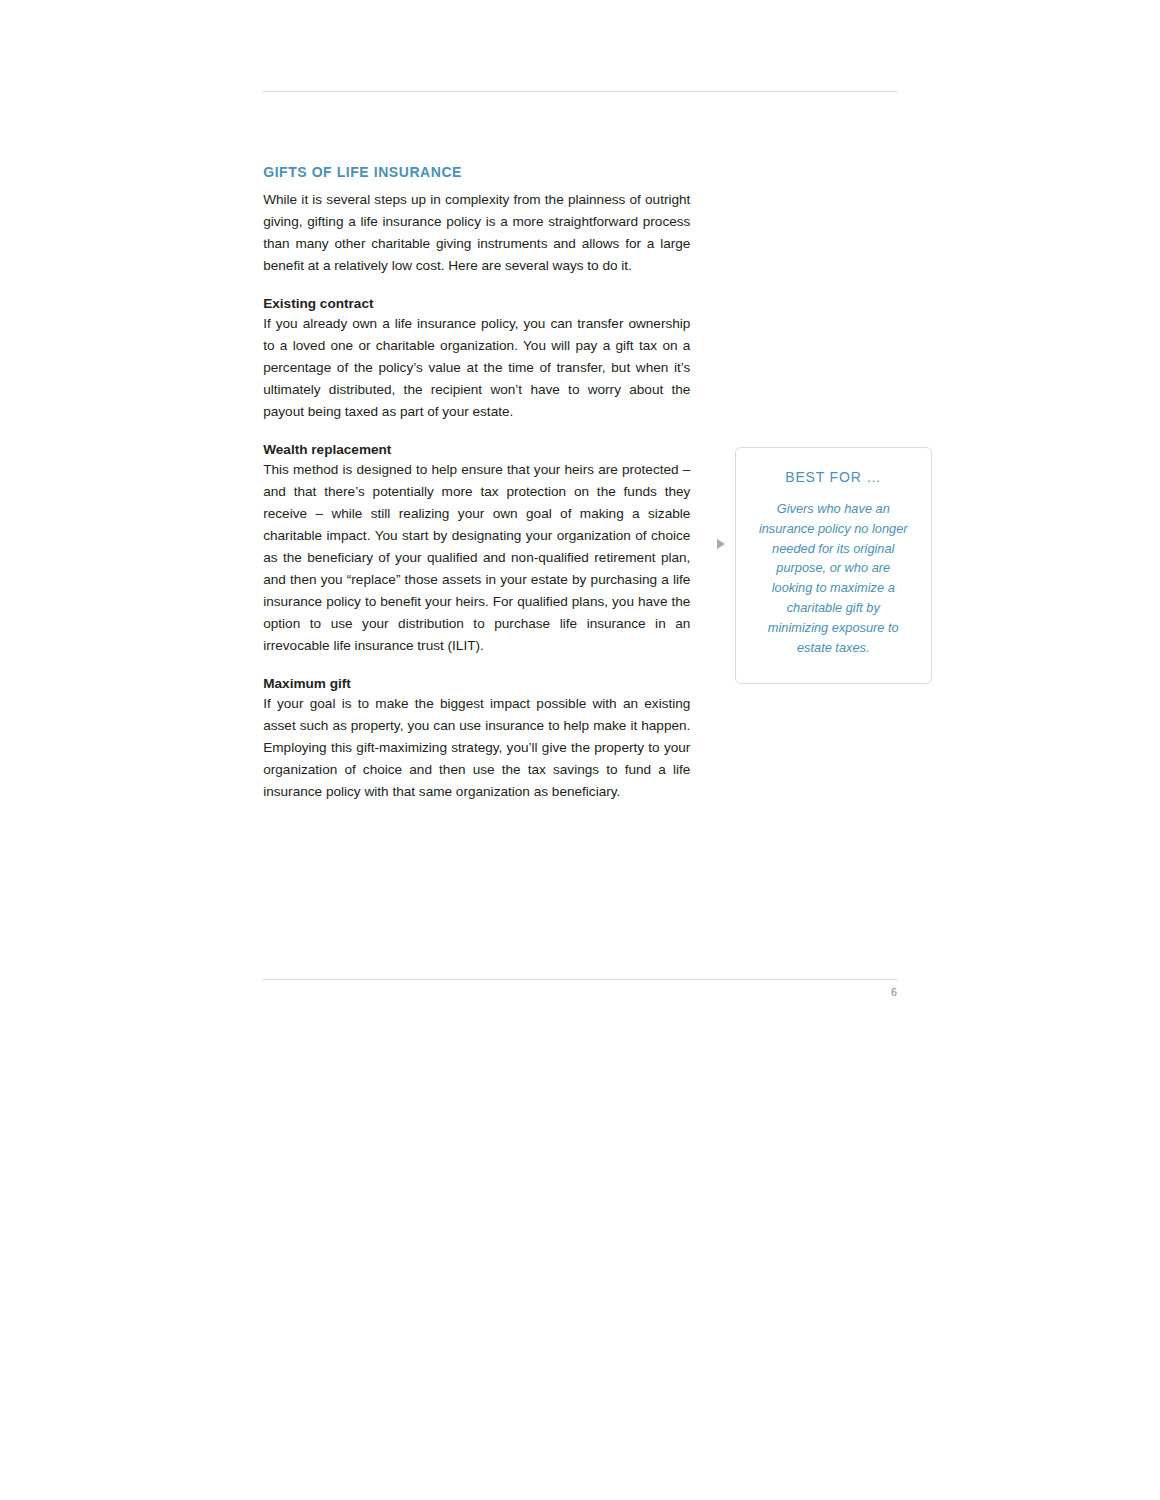Gifts of Life Insurance
While it is several steps up in complexity from the plainness of outright giving, gifting a life insurance policy is a more straightforward process than many other charitable giving instruments and allows for a large benefit at a relatively low cost. Here are several ways to do it.
Existing contract
If you already own a life insurance policy, you can transfer ownership to a loved one or charitable organization. You will pay a gift tax on a percentage of the policy’s value at the time of transfer, but when it’s ultimately distributed, the recipient won’t have to worry about the payout being taxed as part of your estate.
Wealth replacement
This method is designed to help ensure that your heirs are protected – and that there’s potentially more tax protection on the funds they receive – while still realizing your own goal of making a sizable charitable impact. You start by designating your organization of choice as the beneficiary of your qualified and non-qualified retirement plan, and then you “replace” those assets in your estate by purchasing a life insurance policy to benefit your heirs. For qualified plans, you have the option to use your distribution to purchase life insurance in an irrevocable life insurance trust (ILIT).
Maximum gift
If your goal is to make the biggest impact possible with an existing asset such as property, you can use insurance to help make it happen. Employing this gift-maximizing strategy, you’ll give the property to your organization of choice and then use the tax savings to fund a life insurance policy with that same organization as beneficiary.
BEST FOR …
Givers who have an insurance policy no longer needed for its original purpose, or who are looking to maximize a charitable gift by minimizing exposure to estate taxes.
6